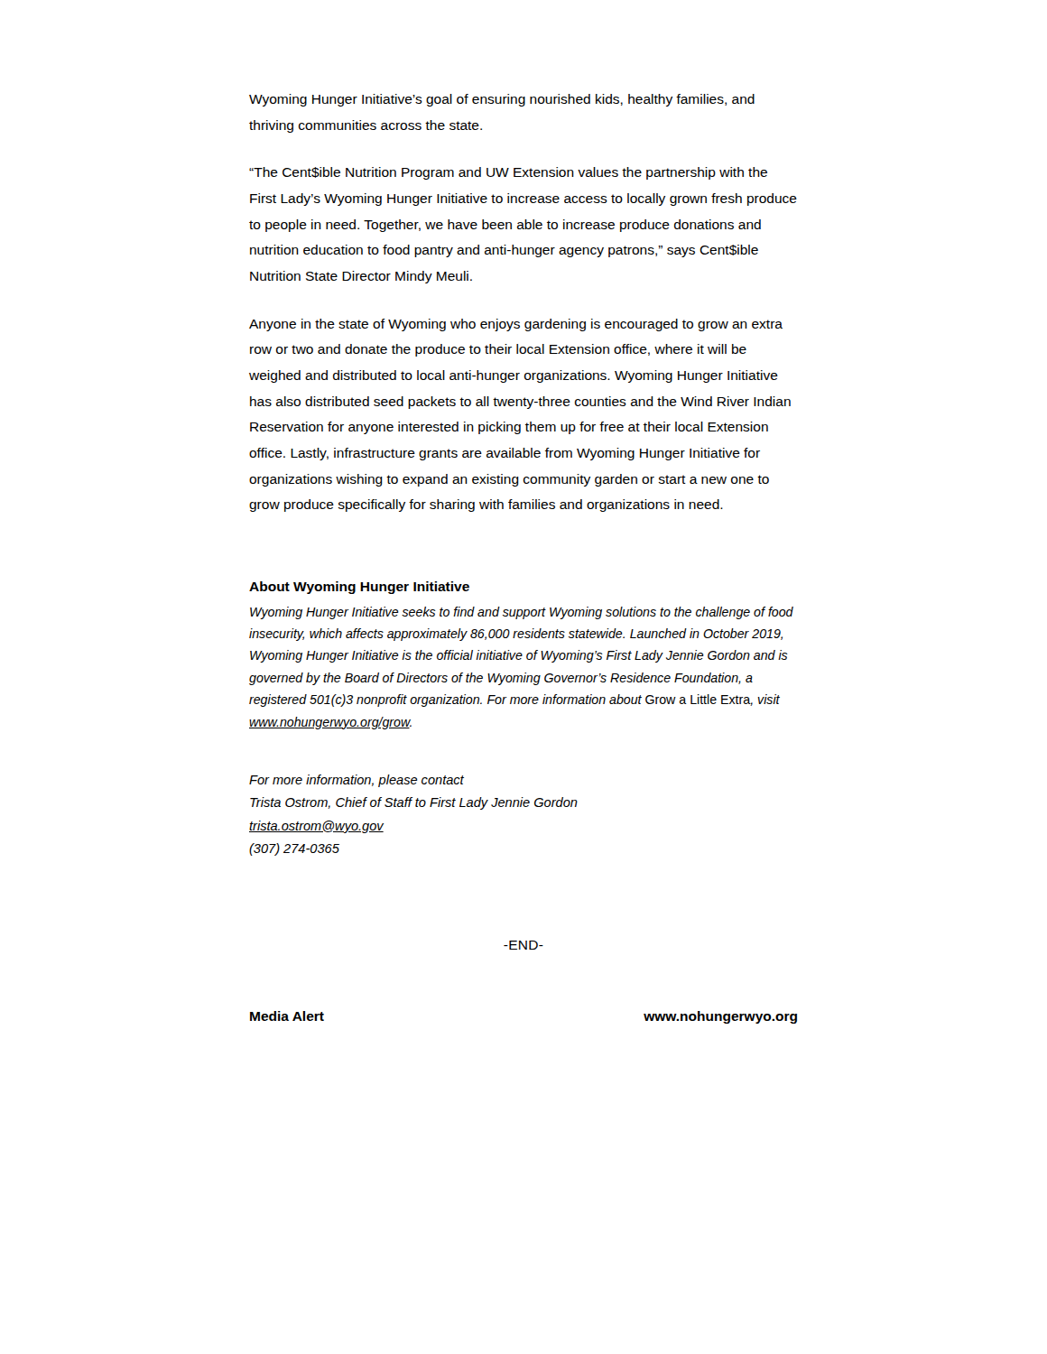Wyoming Hunger Initiative’s goal of ensuring nourished kids, healthy families, and thriving communities across the state.
“The Cent$ible Nutrition Program and UW Extension values the partnership with the First Lady’s Wyoming Hunger Initiative to increase access to locally grown fresh produce to people in need. Together, we have been able to increase produce donations and nutrition education to food pantry and anti-hunger agency patrons,” says Cent$ible Nutrition State Director Mindy Meuli.
Anyone in the state of Wyoming who enjoys gardening is encouraged to grow an extra row or two and donate the produce to their local Extension office, where it will be weighed and distributed to local anti-hunger organizations. Wyoming Hunger Initiative has also distributed seed packets to all twenty-three counties and the Wind River Indian Reservation for anyone interested in picking them up for free at their local Extension office. Lastly, infrastructure grants are available from Wyoming Hunger Initiative for organizations wishing to expand an existing community garden or start a new one to grow produce specifically for sharing with families and organizations in need.
About Wyoming Hunger Initiative
Wyoming Hunger Initiative seeks to find and support Wyoming solutions to the challenge of food insecurity, which affects approximately 86,000 residents statewide. Launched in October 2019, Wyoming Hunger Initiative is the official initiative of Wyoming’s First Lady Jennie Gordon and is governed by the Board of Directors of the Wyoming Governor’s Residence Foundation, a registered 501(c)3 nonprofit organization. For more information about Grow a Little Extra, visit www.nohungerwyo.org/grow.
For more information, please contact
Trista Ostrom, Chief of Staff to First Lady Jennie Gordon
trista.ostrom@wyo.gov
(307) 274-0365
-END-
Media Alert www.nohungerwyo.org